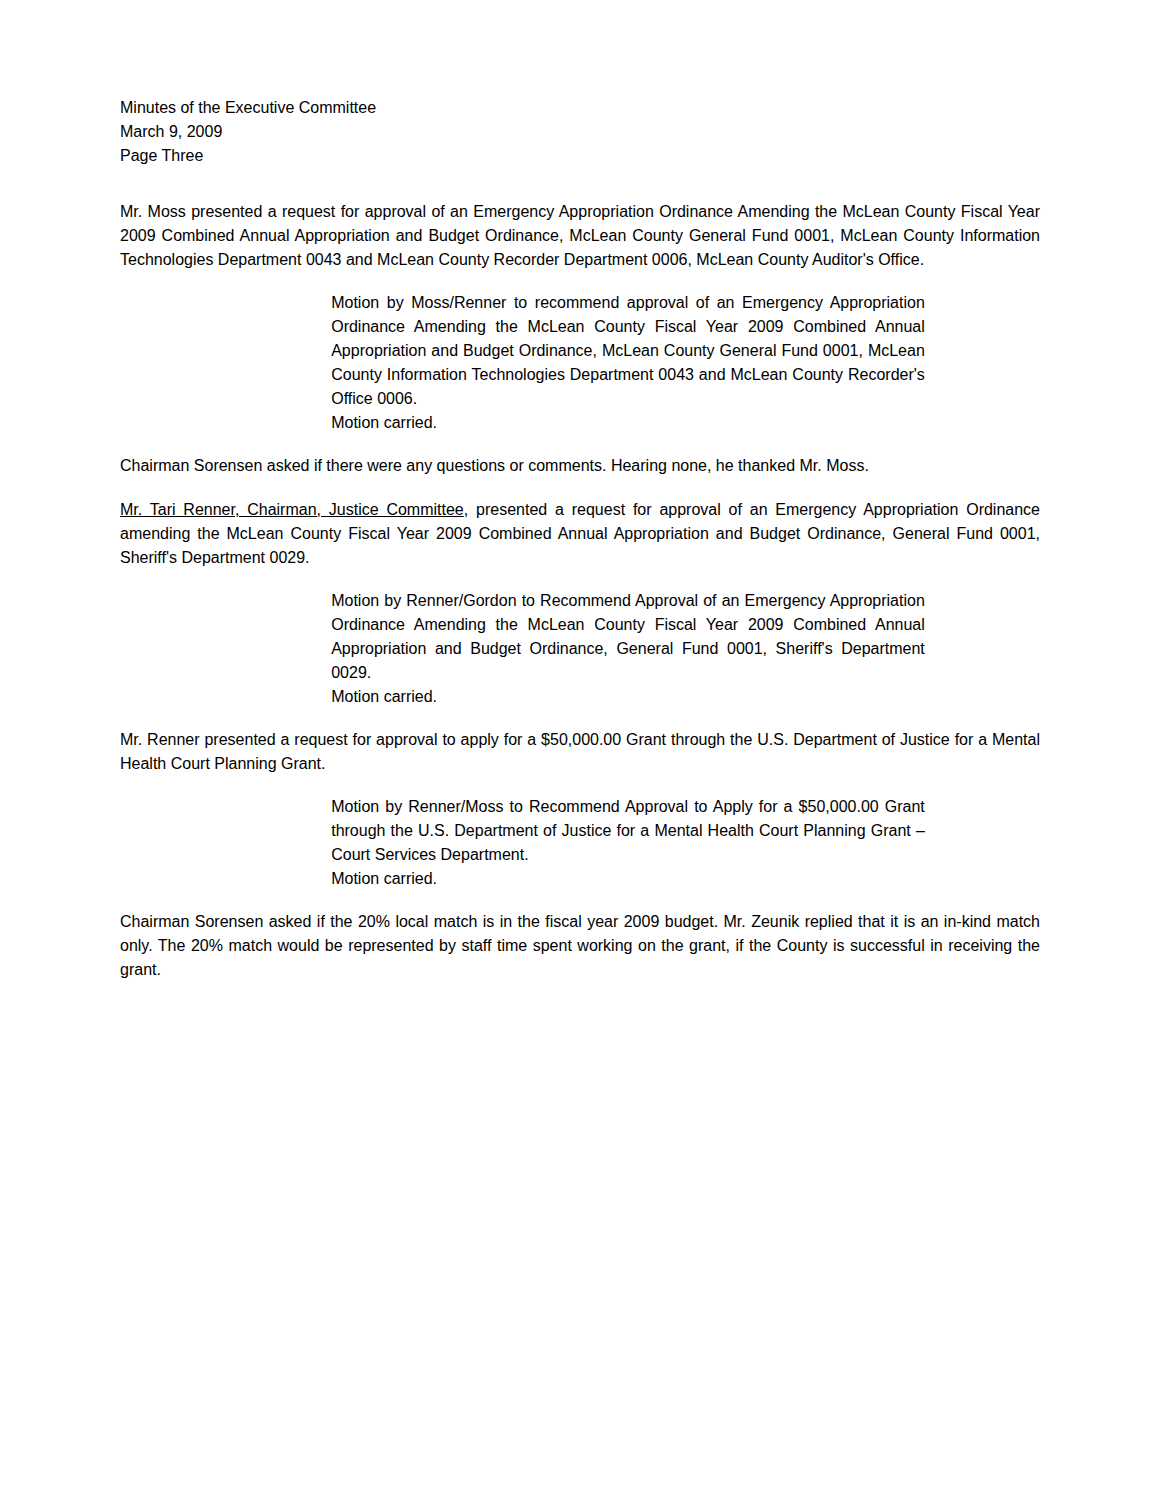Minutes of the Executive Committee
March 9, 2009
Page Three
Mr. Moss presented a request for approval of an Emergency Appropriation Ordinance Amending the McLean County Fiscal Year 2009 Combined Annual Appropriation and Budget Ordinance, McLean County General Fund 0001, McLean County Information Technologies Department 0043 and McLean County Recorder Department 0006, McLean County Auditor's Office.
Motion by Moss/Renner to recommend approval of an Emergency Appropriation Ordinance Amending the McLean County Fiscal Year 2009 Combined Annual Appropriation and Budget Ordinance, McLean County General Fund 0001, McLean County Information Technologies Department 0043 and McLean County Recorder's Office 0006.
Motion carried.
Chairman Sorensen asked if there were any questions or comments. Hearing none, he thanked Mr. Moss.
Mr. Tari Renner, Chairman, Justice Committee, presented a request for approval of an Emergency Appropriation Ordinance amending the McLean County Fiscal Year 2009 Combined Annual Appropriation and Budget Ordinance, General Fund 0001, Sheriff's Department 0029.
Motion by Renner/Gordon to Recommend Approval of an Emergency Appropriation Ordinance Amending the McLean County Fiscal Year 2009 Combined Annual Appropriation and Budget Ordinance, General Fund 0001, Sheriff's Department 0029.
Motion carried.
Mr. Renner presented a request for approval to apply for a $50,000.00 Grant through the U.S. Department of Justice for a Mental Health Court Planning Grant.
Motion by Renner/Moss to Recommend Approval to Apply for a $50,000.00 Grant through the U.S. Department of Justice for a Mental Health Court Planning Grant – Court Services Department.
Motion carried.
Chairman Sorensen asked if the 20% local match is in the fiscal year 2009 budget. Mr. Zeunik replied that it is an in-kind match only. The 20% match would be represented by staff time spent working on the grant, if the County is successful in receiving the grant.